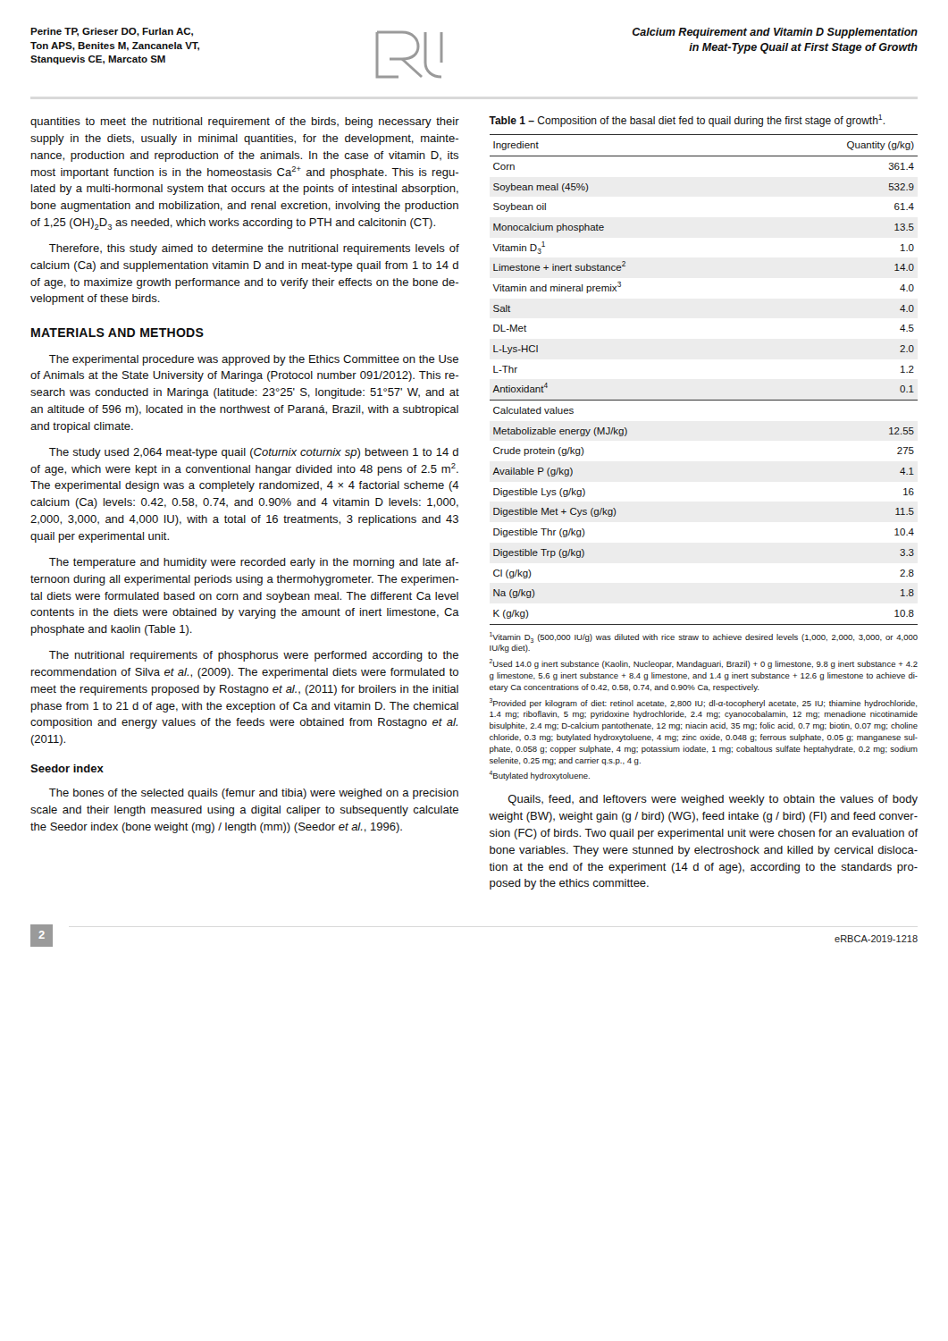Perine TP, Grieser DO, Furlan AC,
Ton APS, Benites M, Zancanela VT,
Stanquevis CE, Marcato SM
Calcium Requirement and Vitamin D Supplementation
in Meat-Type Quail at First Stage of Growth
quantities to meet the nutritional requirement of the birds, being necessary their supply in the diets, usually in minimal quantities, for the development, maintenance, production and reproduction of the animals. In the case of vitamin D, its most important function is in the homeostasis Ca2+ and phosphate. This is regulated by a multi-hormonal system that occurs at the points of intestinal absorption, bone augmentation and mobilization, and renal excretion, involving the production of 1,25 (OH)2D3 as needed, which works according to PTH and calcitonin (CT).
Therefore, this study aimed to determine the nutritional requirements levels of calcium (Ca) and supplementation vitamin D and in meat-type quail from 1 to 14 d of age, to maximize growth performance and to verify their effects on the bone development of these birds.
Materials and Methods
The experimental procedure was approved by the Ethics Committee on the Use of Animals at the State University of Maringa (Protocol number 091/2012). This research was conducted in Maringa (latitude: 23°25' S, longitude: 51°57' W, and at an altitude of 596 m), located in the northwest of Paraná, Brazil, with a subtropical and tropical climate.
The study used 2,064 meat-type quail (Coturnix coturnix sp) between 1 to 14 d of age, which were kept in a conventional hangar divided into 48 pens of 2.5 m2. The experimental design was a completely randomized, 4 × 4 factorial scheme (4 calcium (Ca) levels: 0.42, 0.58, 0.74, and 0.90% and 4 vitamin D levels: 1,000, 2,000, 3,000, and 4,000 IU), with a total of 16 treatments, 3 replications and 43 quail per experimental unit.
The temperature and humidity were recorded early in the morning and late afternoon during all experimental periods using a thermohygrometer. The experimental diets were formulated based on corn and soybean meal. The different Ca level contents in the diets were obtained by varying the amount of inert limestone, Ca phosphate and kaolin (Table 1).
The nutritional requirements of phosphorus were performed according to the recommendation of Silva et al., (2009). The experimental diets were formulated to meet the requirements proposed by Rostagno et al., (2011) for broilers in the initial phase from 1 to 21 d of age, with the exception of Ca and vitamin D. The chemical composition and energy values of the feeds were obtained from Rostagno et al. (2011).
Seedor index
The bones of the selected quails (femur and tibia) were weighed on a precision scale and their length measured using a digital caliper to subsequently calculate the Seedor index (bone weight (mg) / length (mm)) (Seedor et al., 1996).
Table 1 – Composition of the basal diet fed to quail during the first stage of growth1.
| Ingredient | Quantity (g/kg) |
| --- | --- |
| Corn | 361.4 |
| Soybean meal (45%) | 532.9 |
| Soybean oil | 61.4 |
| Monocalcium phosphate | 13.5 |
| Vitamin D 3 1 | 1.0 |
| Limestone + inert substance 2 | 14.0 |
| Vitamin and mineral premix 3 | 4.0 |
| Salt | 4.0 |
| DL-Met | 4.5 |
| L-Lys-HCl | 2.0 |
| L-Thr | 1.2 |
| Antioxidant 4 | 0.1 |
| Calculated values | |
| Metabolizable energy (MJ/kg) | 12.55 |
| Crude protein (g/kg) | 275 |
| Available P (g/kg) | 4.1 |
| Digestible Lys (g/kg) | 16 |
| Digestible Met + Cys (g/kg) | 11.5 |
| Digestible Thr (g/kg) | 10.4 |
| Digestible Trp (g/kg) | 3.3 |
| Cl (g/kg) | 2.8 |
| Na (g/kg) | 1.8 |
| K (g/kg) | 10.8 |
1Vitamin D3 (500,000 IU/g) was diluted with rice straw to achieve desired levels (1,000, 2,000, 3,000, or 4,000 IU/kg diet).
2Used 14.0 g inert substance (Kaolin, Nucleopar, Mandaguari, Brazil) + 0 g limestone, 9.8 g inert substance + 4.2 g limestone, 5.6 g inert substance + 8.4 g limestone, and 1.4 g inert substance + 12.6 g limestone to achieve dietary Ca concentrations of 0.42, 0.58, 0.74, and 0.90% Ca, respectively.
3Provided per kilogram of diet: retinol acetate, 2,800 IU; dl-α-tocopheryl acetate, 25 IU; thiamine hydrochloride, 1.4 mg; riboflavin, 5 mg; pyridoxine hydrochloride, 2.4 mg; cyanocobalamin, 12 mg; menadione nicotinamide bisulphite, 2.4 mg; D-calcium pantothenate, 12 mg; niacin acid, 35 mg; folic acid, 0.7 mg; biotin, 0.07 mg; choline chloride, 0.3 mg; butylated hydroxytoluene, 4 mg; zinc oxide, 0.048 g; ferrous sulphate, 0.05 g; manganese sulphate, 0.058 g; copper sulphate, 4 mg; potassium iodate, 1 mg; cobaltous sulfate heptahydrate, 0.2 mg; sodium selenite, 0.25 mg; and carrier q.s.p., 4 g.
4Butylated hydroxytoluene.
Quails, feed, and leftovers were weighed weekly to obtain the values of body weight (BW), weight gain (g / bird) (WG), feed intake (g / bird) (FI) and feed conversion (FC) of birds. Two quail per experimental unit were chosen for an evaluation of bone variables. They were stunned by electroshock and killed by cervical dislocation at the end of the experiment (14 d of age), according to the standards proposed by the ethics committee.
2
eRBCA-2019-1218